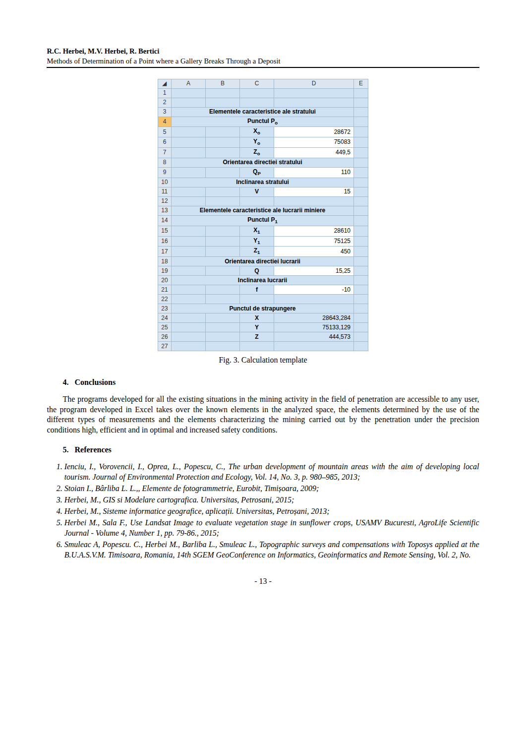R.C. Herbei, M.V. Herbei, R. Bertici
Methods of Determination of a Point where a Gallery Breaks Through a Deposit
| ◢ | A | B | C | D | E |
| 1 | | | | | |
| 2 | | | | | |
| 3 | Elementele caracteristice ale stratului | |
| 4 | Punctul P o | |
| 5 | | | X o | 28672 | |
| 6 | | | Y o | 75083 | |
| 7 | | | Z o | 449,5 | |
| 8 | Orientarea directiei stratului | |
| 9 | | | Q P | 110 | |
| 10 | Inclinarea stratului | |
| 11 | | | V | 15 | |
| 12 | | | | | |
| 13 | Elementele caracteristice ale lucrarii miniere | |
| 14 | Punctul P 1 | |
| 15 | | | X 1 | 28610 | |
| 16 | | | Y 1 | 75125 | |
| 17 | | | Z 1 | 450 | |
| 18 | Orientarea directiei lucrarii | |
| 19 | | | Q | 15,25 | |
| 20 | Inclinarea lucrarii | |
| 21 | | | f | -10 | |
| 22 | | | | | |
| 23 | Punctul de strapungere | |
| 24 | | | X | 28643,284 | |
| 25 | | | Y | 75133,129 | |
| 26 | | | Z | 444,573 | |
| 27 | | | | | |
Fig. 3. Calculation template
4. Conclusions
The programs developed for all the existing situations in the mining activity in the field of penetration are accessible to any user, the program developed in Excel takes over the known elements in the analyzed space, the elements determined by the use of the different types of measurements and the elements characterizing the mining carried out by the penetration under the precision conditions high, efficient and in optimal and increased safety conditions.
5. References
Ienciu, I., Vorovencii, I., Oprea, L., Popescu, C., The urban development of mountain areas with the aim of developing local tourism. Journal of Environmental Protection and Ecology, Vol. 14, No. 3, p. 980–985, 2013;
Stoian I., Bârliba L. L.,, Elemente de fotogrammetrie, Eurobit, Timișoara, 2009;
Herbei, M., GIS si Modelare cartografica. Universitas, Petrosani, 2015;
Herbei, M., Sisteme informatice geografice, aplicații. Universitas, Petroșani, 2013;
Herbei M., Sala F., Use Landsat Image to evaluate vegetation stage in sunflower crops, USAMV Bucuresti, AgroLife Scientific Journal - Volume 4, Number 1, pp. 79-86., 2015;
Smuleac A, Popescu. C., Herbei M., Barliba L., Smuleac L., Topographic surveys and compensations with Toposys applied at the B.U.A.S.V.M. Timisoara, Romania, 14th SGEM GeoConference on Informatics, Geoinformatics and Remote Sensing, Vol. 2, No.
- 13 -